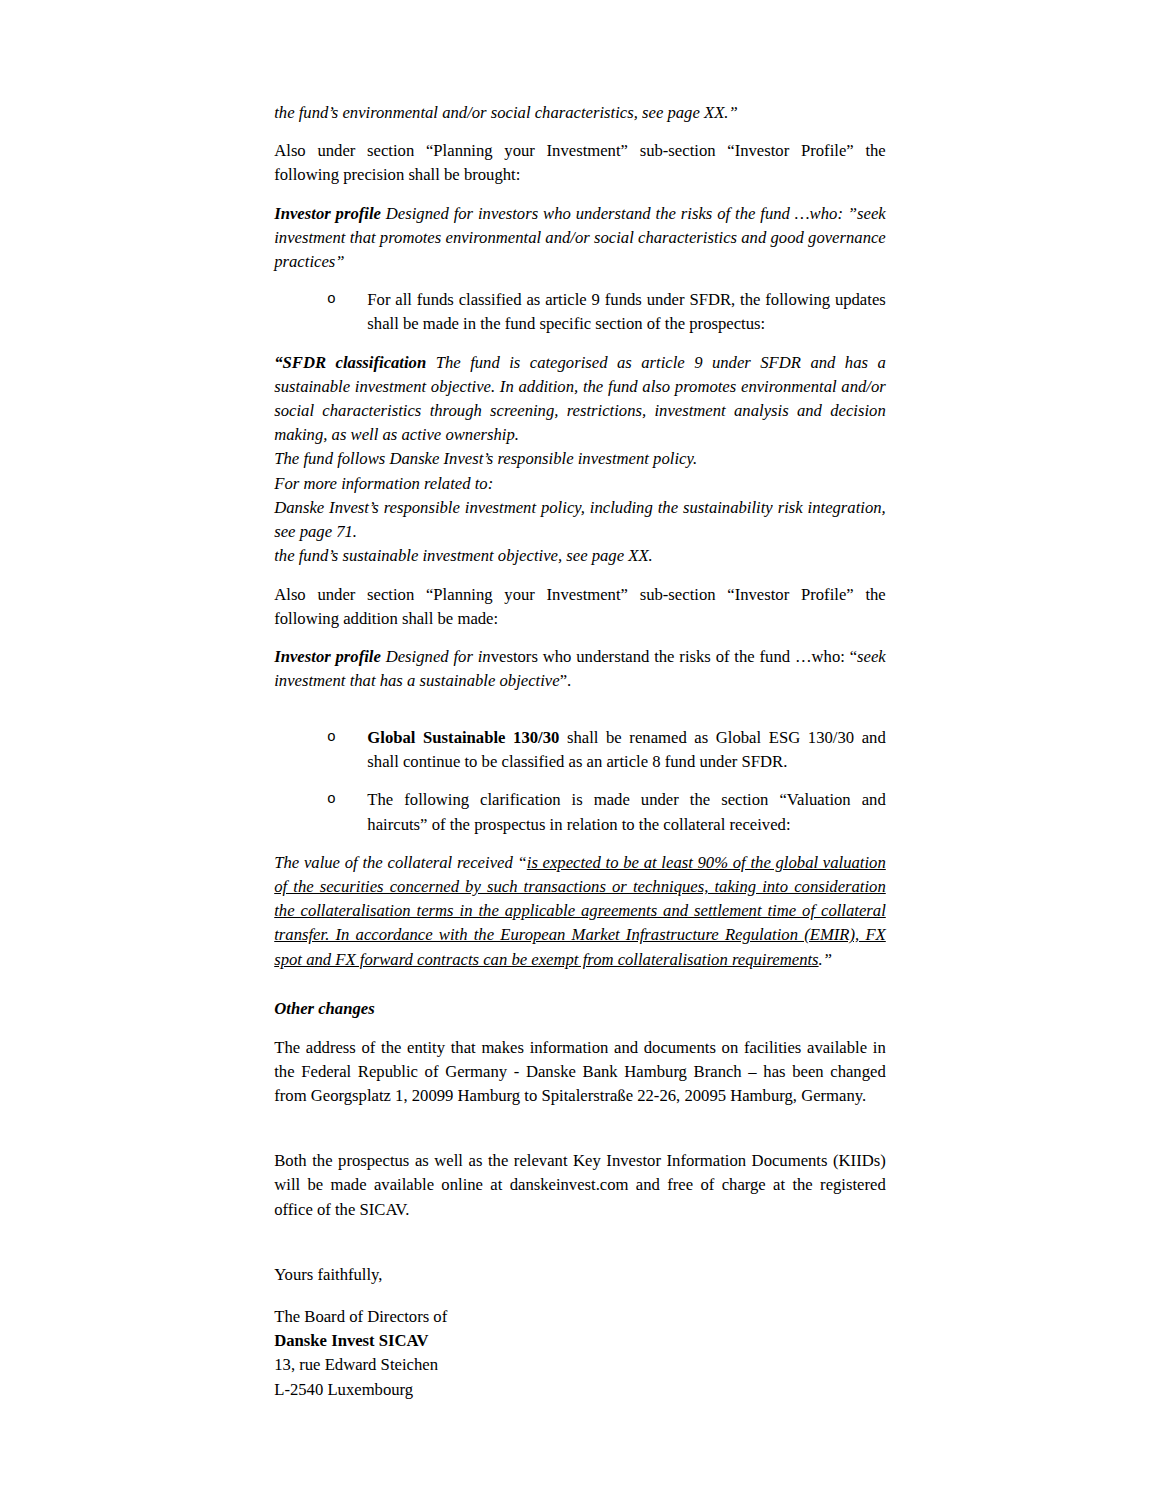the fund’s environmental and/or social characteristics, see page XX.”
Also under section “Planning your Investment” sub-section “Investor Profile” the following precision shall be brought:
Investor profile Designed for investors who understand the risks of the fund …who: ”seek investment that promotes environmental and/or social characteristics and good governance practices”
o
For all funds classified as article 9 funds under SFDR, the following updates shall be made in the fund specific section of the prospectus:
“SFDR classification The fund is categorised as article 9 under SFDR and has a sustainable investment objective. In addition, the fund also promotes environmental and/or social characteristics through screening, restrictions, investment analysis and decision making, as well as active ownership.
The fund follows Danske Invest’s responsible investment policy.
For more information related to:
Danske Invest’s responsible investment policy, including the sustainability risk integration, see page 71.
the fund’s sustainable investment objective, see page XX.
Also under section “Planning your Investment” sub-section “Investor Profile” the following addition shall be made:
Investor profile Designed for investors who understand the risks of the fund …who: “seek investment that has a sustainable objective”.
o
Global Sustainable 130/30 shall be renamed as Global ESG 130/30 and shall continue to be classified as an article 8 fund under SFDR.
o
The following clarification is made under the section “Valuation and haircuts” of the prospectus in relation to the collateral received:
The value of the collateral received “is expected to be at least 90% of the global valuation of the securities concerned by such transactions or techniques, taking into consideration the collateralisation terms in the applicable agreements and settlement time of collateral transfer. In accordance with the European Market Infrastructure Regulation (EMIR), FX spot and FX forward contracts can be exempt from collateralisation requirements.”
Other changes
The address of the entity that makes information and documents on facilities available in the Federal Republic of Germany - Danske Bank Hamburg Branch – has been changed from Georgsplatz 1, 20099 Hamburg to Spitalerstraße 22-26, 20095 Hamburg, Germany.
Both the prospectus as well as the relevant Key Investor Information Documents (KIIDs) will be made available online at danskeinvest.com and free of charge at the registered office of the SICAV.
Yours faithfully,
The Board of Directors of
Danske Invest SICAV
13, rue Edward Steichen
L-2540 Luxembourg